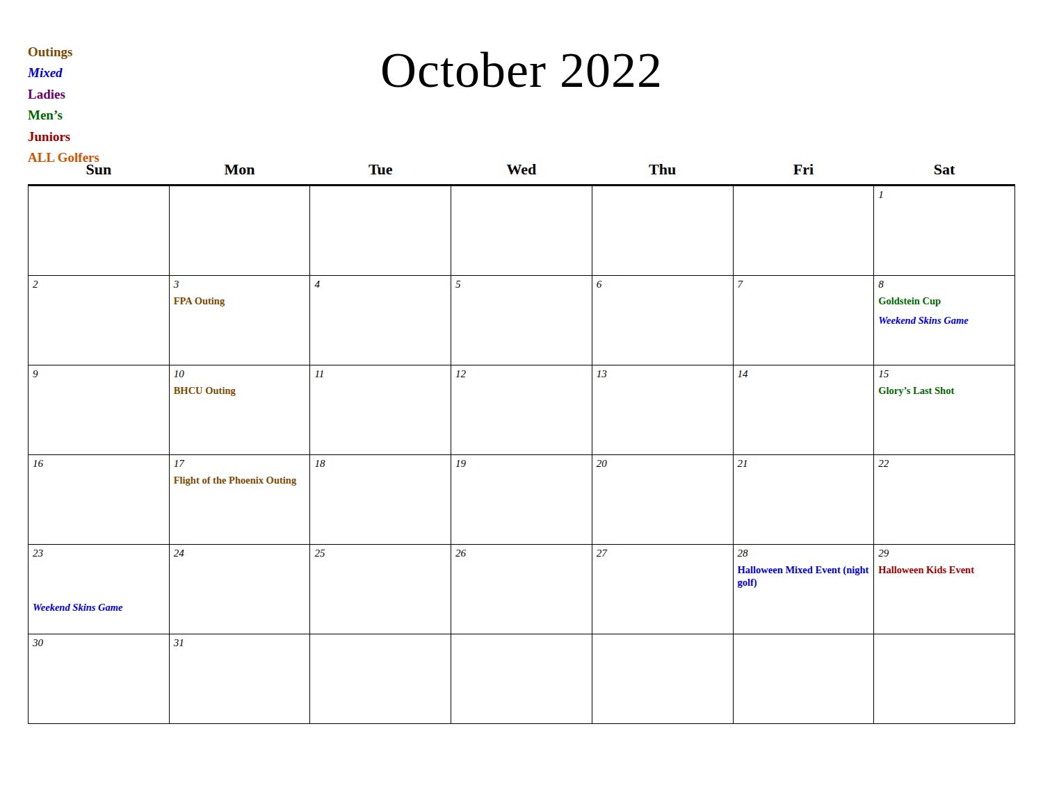Outings
Mixed
Ladies
Men’s
Juniors
ALL Golfers
October 2022
| Sun | Mon | Tue | Wed | Thu | Fri | Sat |
| --- | --- | --- | --- | --- | --- | --- |
| | | | | | | 1 |
| 2 | 3 FPA Outing | 4 | 5 | 6 | 7 | 8 Goldstein Cup Weekend Skins Game |
| 9 | 10 BHCU Outing | 11 | 12 | 13 | 14 | 15 Glory’s Last Shot |
| 16 | 17 Flight of the Phoenix Outing | 18 | 19 | 20 | 21 | 22 |
| 23 Weekend Skins Game | 24 | 25 | 26 | 27 | 28 Halloween Mixed Event (night golf) | 29 Halloween Kids Event |
| 30 | 31 | | | | | |